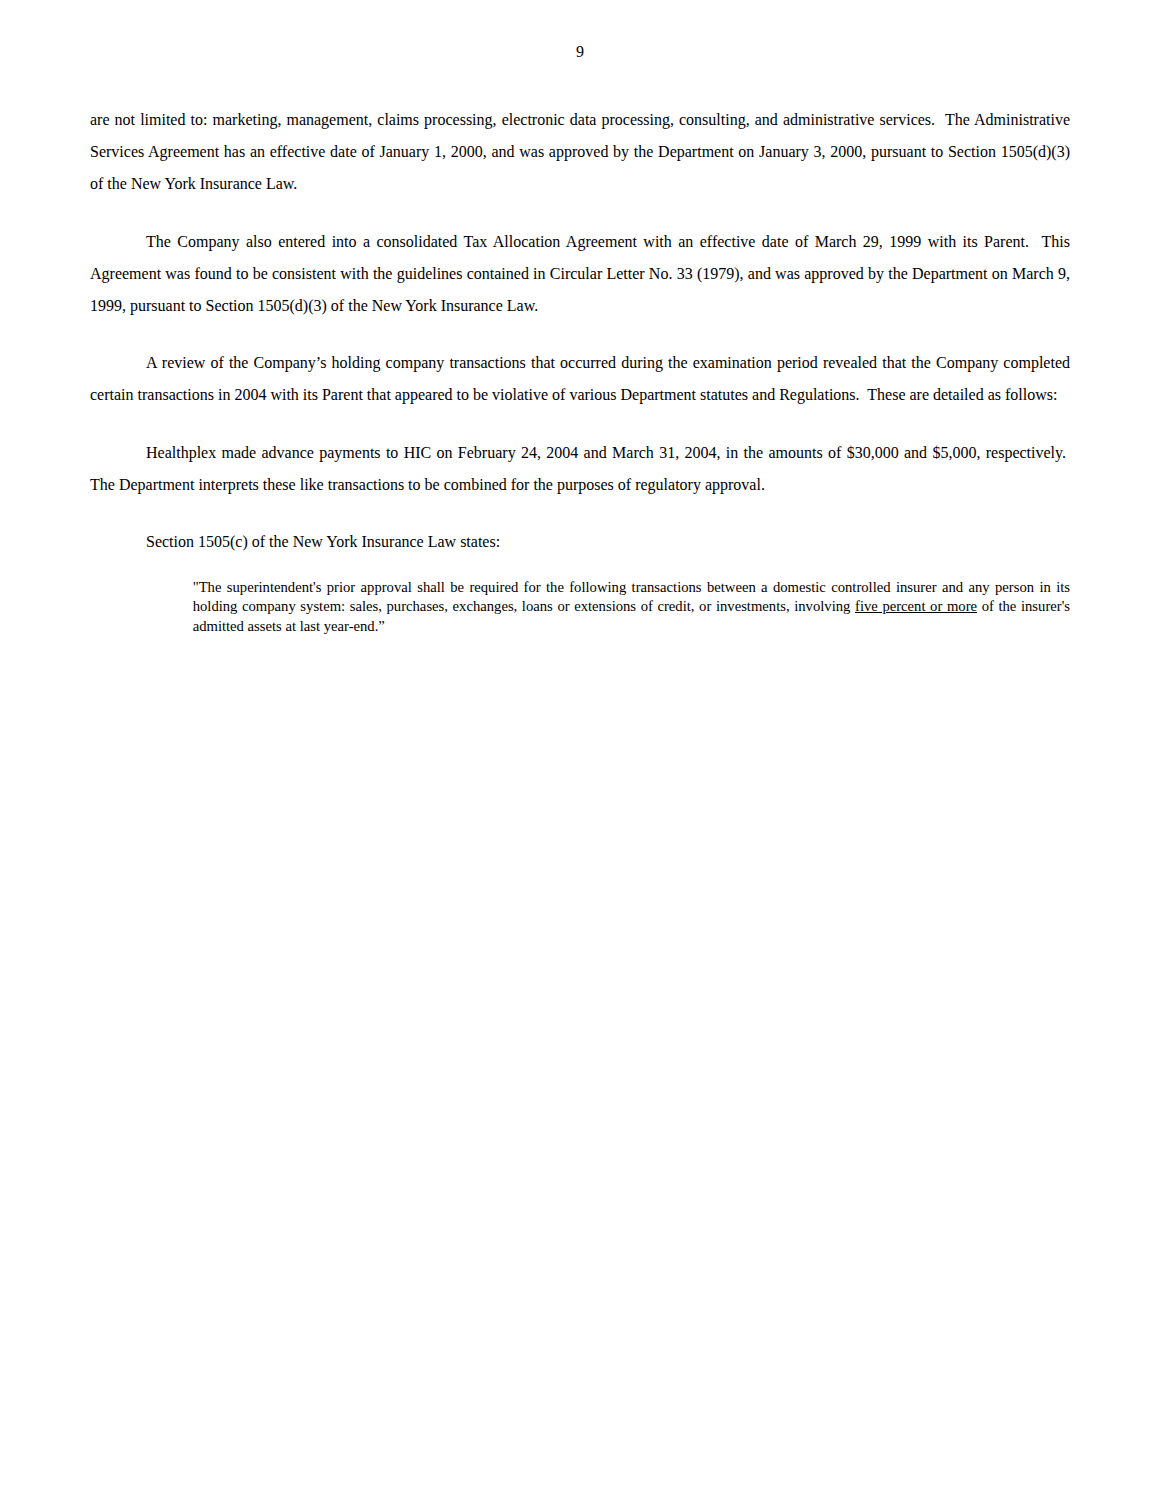9
are not limited to: marketing, management, claims processing, electronic data processing, consulting, and administrative services. The Administrative Services Agreement has an effective date of January 1, 2000, and was approved by the Department on January 3, 2000, pursuant to Section 1505(d)(3) of the New York Insurance Law.
The Company also entered into a consolidated Tax Allocation Agreement with an effective date of March 29, 1999 with its Parent. This Agreement was found to be consistent with the guidelines contained in Circular Letter No. 33 (1979), and was approved by the Department on March 9, 1999, pursuant to Section 1505(d)(3) of the New York Insurance Law.
A review of the Company’s holding company transactions that occurred during the examination period revealed that the Company completed certain transactions in 2004 with its Parent that appeared to be violative of various Department statutes and Regulations. These are detailed as follows:
Healthplex made advance payments to HIC on February 24, 2004 and March 31, 2004, in the amounts of $30,000 and $5,000, respectively. The Department interprets these like transactions to be combined for the purposes of regulatory approval.
Section 1505(c) of the New York Insurance Law states:
"The superintendent's prior approval shall be required for the following transactions between a domestic controlled insurer and any person in its holding company system: sales, purchases, exchanges, loans or extensions of credit, or investments, involving five percent or more of the insurer's admitted assets at last year-end.”